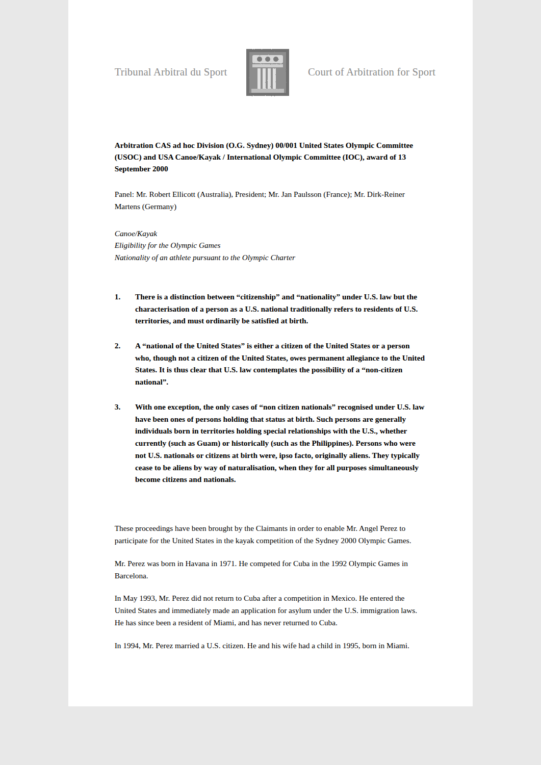Tribunal Arbitral du Sport
Court of Arbitration for Sport
Arbitration CAS ad hoc Division (O.G. Sydney) 00/001 United States Olympic Committee (USOC) and USA Canoe/Kayak / International Olympic Committee (IOC), award of 13 September 2000
Panel: Mr. Robert Ellicott (Australia), President; Mr. Jan Paulsson (France); Mr. Dirk-Reiner Martens (Germany)
Canoe/Kayak Eligibility for the Olympic Games Nationality of an athlete pursuant to the Olympic Charter
There is a distinction between “citizenship” and “nationality” under U.S. law but the characterisation of a person as a U.S. national traditionally refers to residents of U.S. territories, and must ordinarily be satisfied at birth.
A “national of the United States” is either a citizen of the United States or a person who, though not a citizen of the United States, owes permanent allegiance to the United States. It is thus clear that U.S. law contemplates the possibility of a “non-citizen national”.
With one exception, the only cases of “non citizen nationals” recognised under U.S. law have been ones of persons holding that status at birth. Such persons are generally individuals born in territories holding special relationships with the U.S., whether currently (such as Guam) or historically (such as the Philippines). Persons who were not U.S. nationals or citizens at birth were, ipso facto, originally aliens. They typically cease to be aliens by way of naturalisation, when they for all purposes simultaneously become citizens and nationals.
These proceedings have been brought by the Claimants in order to enable Mr. Angel Perez to participate for the United States in the kayak competition of the Sydney 2000 Olympic Games.
Mr. Perez was born in Havana in 1971. He competed for Cuba in the 1992 Olympic Games in Barcelona.
In May 1993, Mr. Perez did not return to Cuba after a competition in Mexico. He entered the United States and immediately made an application for asylum under the U.S. immigration laws. He has since been a resident of Miami, and has never returned to Cuba.
In 1994, Mr. Perez married a U.S. citizen. He and his wife had a child in 1995, born in Miami.